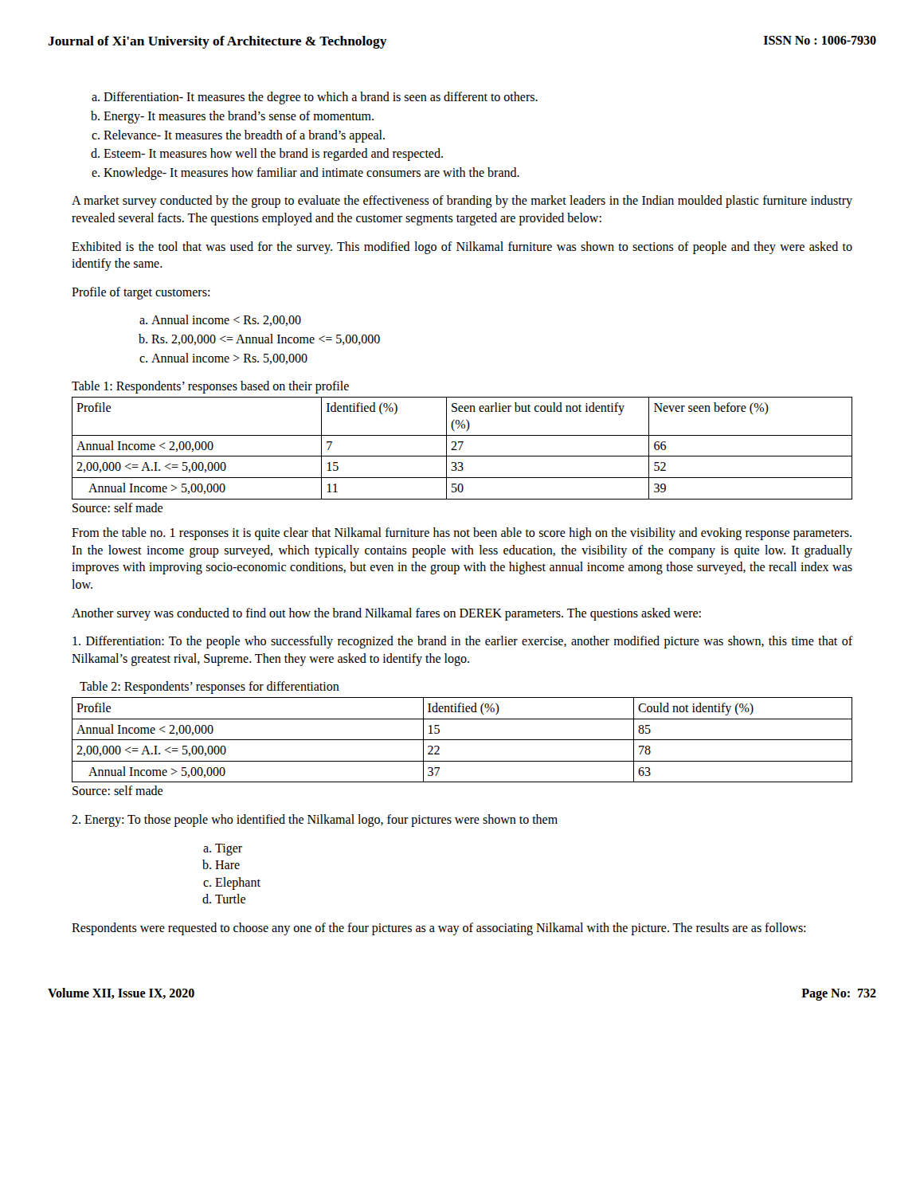Journal of Xi'an University of Architecture & Technology
ISSN No : 1006-7930
Differentiation- It measures the degree to which a brand is seen as different to others.
Energy- It measures the brand’s sense of momentum.
Relevance- It measures the breadth of a brand’s appeal.
Esteem- It measures how well the brand is regarded and respected.
Knowledge- It measures how familiar and intimate consumers are with the brand.
A market survey conducted by the group to evaluate the effectiveness of branding by the market leaders in the Indian moulded plastic furniture industry revealed several facts. The questions employed and the customer segments targeted are provided below:
Exhibited is the tool that was used for the survey. This modified logo of Nilkamal furniture was shown to sections of people and they were asked to identify the same.
Profile of target customers:
Annual income < Rs. 2,00,00
Rs. 2,00,000 <= Annual Income <= 5,00,000
Annual income > Rs. 5,00,000
Table 1: Respondents’ responses based on their profile
| Profile | Identified (%) | Seen earlier but could not identify (%) | Never seen before (%) |
| Annual Income < 2,00,000 | 7 | 27 | 66 |
| 2,00,000 <= A.I. <= 5,00,000 | 15 | 33 | 52 |
| Annual Income > 5,00,000 | 11 | 50 | 39 |
Source: self made
From the table no. 1 responses it is quite clear that Nilkamal furniture has not been able to score high on the visibility and evoking response parameters. In the lowest income group surveyed, which typically contains people with less education, the visibility of the company is quite low. It gradually improves with improving socio-economic conditions, but even in the group with the highest annual income among those surveyed, the recall index was low.
Another survey was conducted to find out how the brand Nilkamal fares on DEREK parameters. The questions asked were:
1. Differentiation: To the people who successfully recognized the brand in the earlier exercise, another modified picture was shown, this time that of Nilkamal’s greatest rival, Supreme. Then they were asked to identify the logo.
Table 2: Respondents’ responses for differentiation
| Profile | Identified (%) | Could not identify (%) |
| Annual Income < 2,00,000 | 15 | 85 |
| 2,00,000 <= A.I. <= 5,00,000 | 22 | 78 |
| Annual Income > 5,00,000 | 37 | 63 |
Source: self made
2. Energy: To those people who identified the Nilkamal logo, four pictures were shown to them
Tiger
Hare
Elephant
Turtle
Respondents were requested to choose any one of the four pictures as a way of associating Nilkamal with the picture. The results are as follows:
Volume XII, Issue IX, 2020
Page No: 732